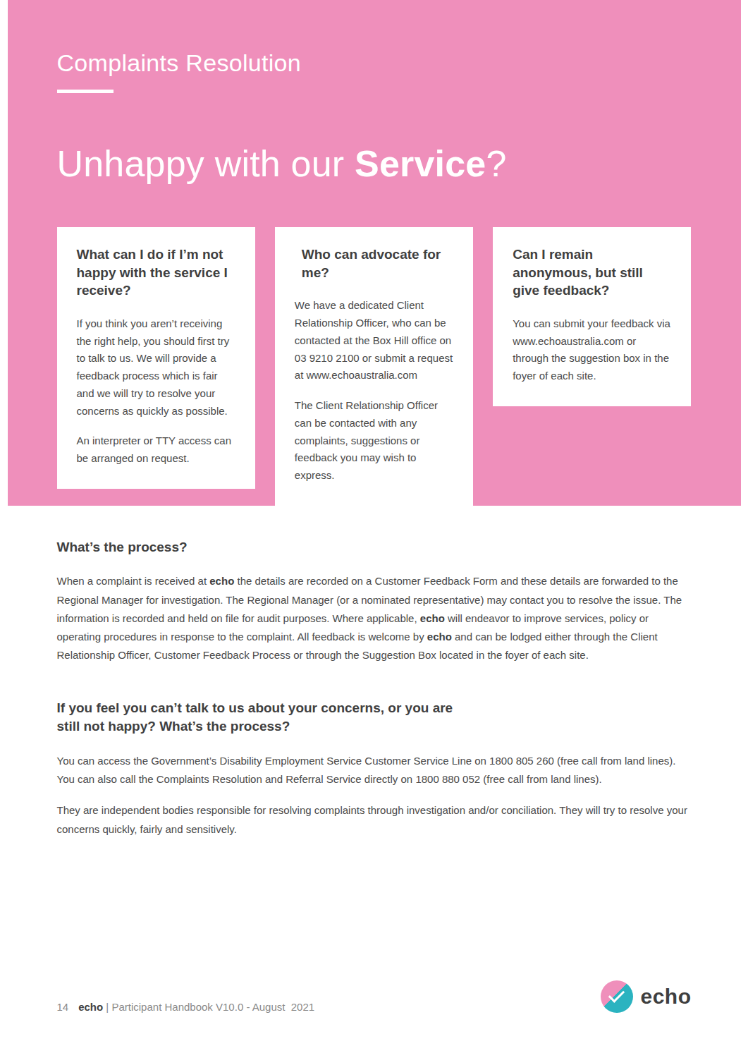Complaints Resolution
Unhappy with our Service?
What can I do if I’m not happy with the service I receive?
If you think you aren’t receiving the right help, you should first try to talk to us. We will provide a feedback process which is fair and we will try to resolve your concerns as quickly as possible.
An interpreter or TTY access can be arranged on request.
Who can advocate for me?
We have a dedicated Client Relationship Officer, who can be contacted at the Box Hill office on 03 9210 2100 or submit a request at www.echoaustralia.com
The Client Relationship Officer can be contacted with any complaints, suggestions or feedback you may wish to express.
Can I remain anonymous, but still give feedback?
You can submit your feedback via www.echoaustralia.com or through the suggestion box in the foyer of each site.
What’s the process?
When a complaint is received at echo the details are recorded on a Customer Feedback Form and these details are forwarded to the Regional Manager for investigation. The Regional Manager (or a nominated representative) may contact you to resolve the issue. The information is recorded and held on file for audit purposes. Where applicable, echo will endeavor to improve services, policy or operating procedures in response to the complaint. All feedback is welcome by echo and can be lodged either through the Client Relationship Officer, Customer Feedback Process or through the Suggestion Box located in the foyer of each site.
If you feel you can’t talk to us about your concerns, or you are
still not happy? What’s the process?
You can access the Government’s Disability Employment Service Customer Service Line on 1800 805 260 (free call from land lines). You can also call the Complaints Resolution and Referral Service directly on 1800 880 052 (free call from land lines).
They are independent bodies responsible for resolving complaints through investigation and/or conciliation. They will try to resolve your concerns quickly, fairly and sensitively.
14 echo | Participant Handbook V10.0 - August 2021
echo